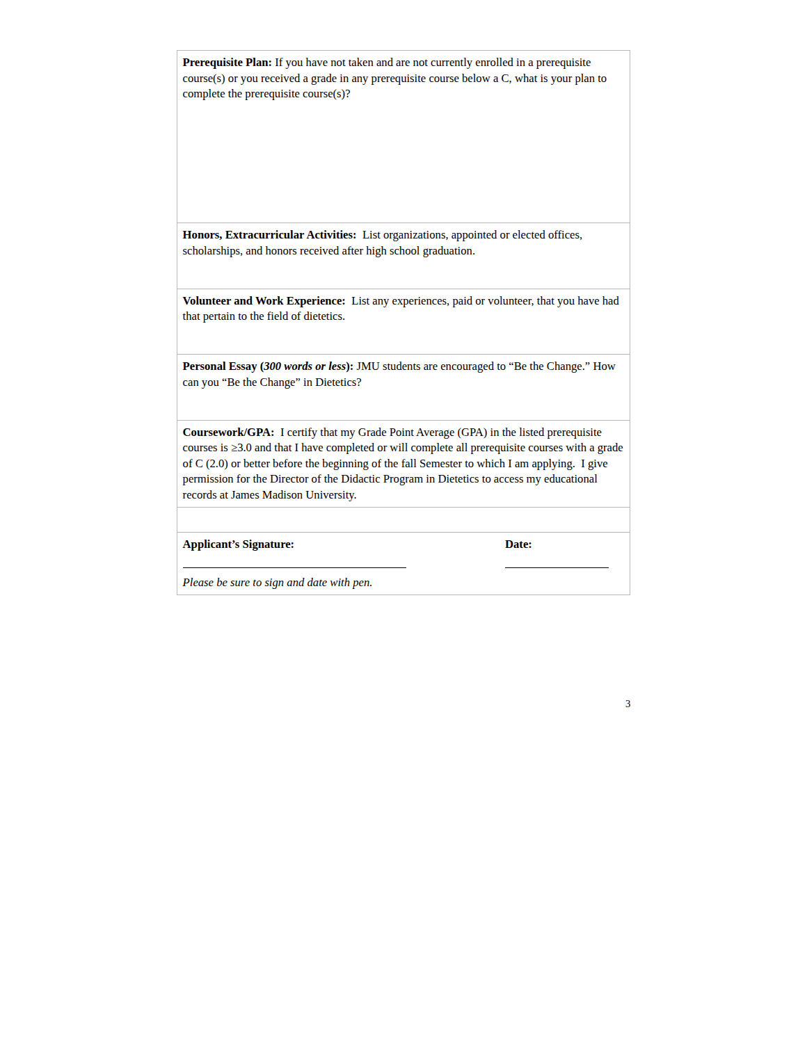| Prerequisite Plan: If you have not taken and are not currently enrolled in a prerequisite course(s) or you received a grade in any prerequisite course below a C, what is your plan to complete the prerequisite course(s)? |
| Honors, Extracurricular Activities: List organizations, appointed or elected offices, scholarships, and honors received after high school graduation. |
| Volunteer and Work Experience: List any experiences, paid or volunteer, that you have had that pertain to the field of dietetics. |
| Personal Essay ( 300 words or less ): JMU students are encouraged to “Be the Change.” How can you “Be the Change” in Dietetics? |
| Coursework/GPA: I certify that my Grade Point Average (GPA) in the listed prerequisite courses is ≥3.0 and that I have completed or will complete all prerequisite courses with a grade of C (2.0) or better before the beginning of the fall Semester to which I am applying. I give permission for the Director of the Didactic Program in Dietetics to access my educational records at James Madison University. |
| Applicant’s Signature: Date: Please be sure to sign and date with pen. |
3